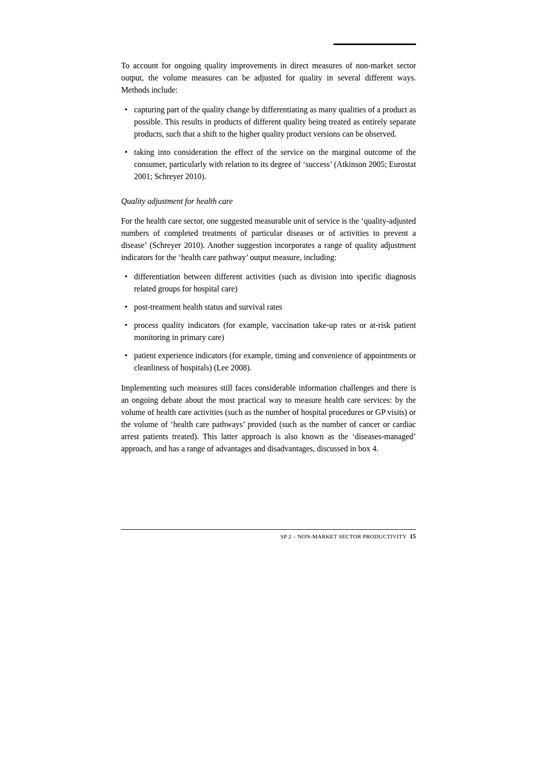To account for ongoing quality improvements in direct measures of non-market sector output, the volume measures can be adjusted for quality in several different ways. Methods include:
capturing part of the quality change by differentiating as many qualities of a product as possible. This results in products of different quality being treated as entirely separate products, such that a shift to the higher quality product versions can be observed.
taking into consideration the effect of the service on the marginal outcome of the consumer, particularly with relation to its degree of ‘success’ (Atkinson 2005; Eurostat 2001; Schreyer 2010).
Quality adjustment for health care
For the health care sector, one suggested measurable unit of service is the ‘quality-adjusted numbers of completed treatments of particular diseases or of activities to prevent a disease’ (Schreyer 2010). Another suggestion incorporates a range of quality adjustment indicators for the ‘health care pathway’ output measure, including:
differentiation between different activities (such as division into specific diagnosis related groups for hospital care)
post-treatment health status and survival rates
process quality indicators (for example, vaccination take-up rates or at-risk patient monitoring in primary care)
patient experience indicators (for example, timing and convenience of appointments or cleanliness of hospitals) (Lee 2008).
Implementing such measures still faces considerable information challenges and there is an ongoing debate about the most practical way to measure health care services: by the volume of health care activities (such as the number of hospital procedures or GP visits) or the volume of ‘health care pathways’ provided (such as the number of cancer or cardiac arrest patients treated). This latter approach is also known as the ‘diseases-managed’ approach, and has a range of advantages and disadvantages, discussed in box 4.
SP 2 – NON-MARKET SECTOR PRODUCTIVITY 15